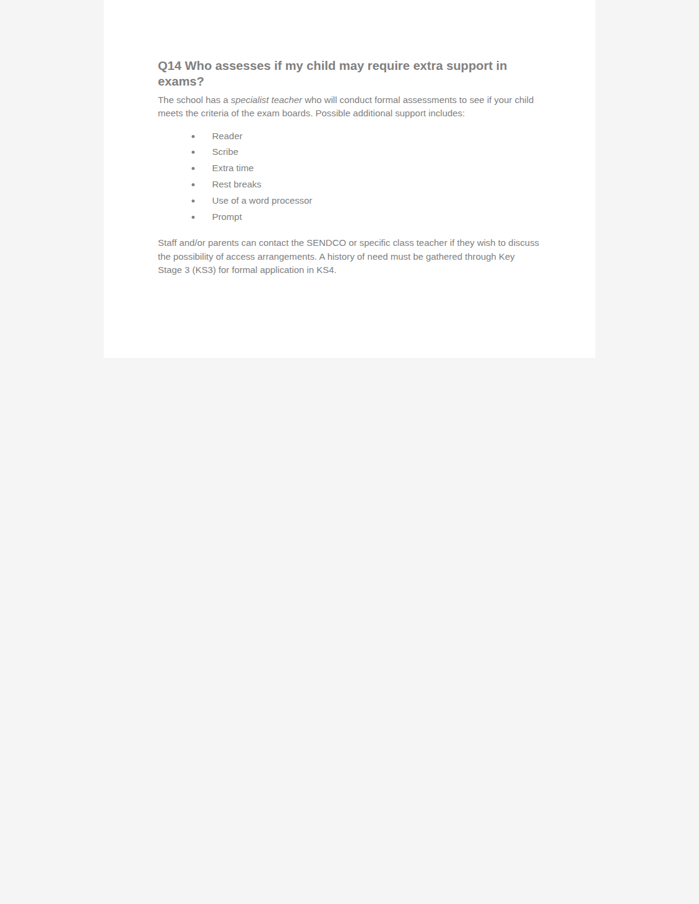Q14 Who assesses if my child may require extra support in exams?
The school has a specialist teacher who will conduct formal assessments to see if your child meets the criteria of the exam boards. Possible additional support includes:
Reader
Scribe
Extra time
Rest breaks
Use of a word processor
Prompt
Staff and/or parents can contact the SENDCO or specific class teacher if they wish to discuss the possibility of access arrangements. A history of need must be gathered through Key Stage 3 (KS3) for formal application in KS4.